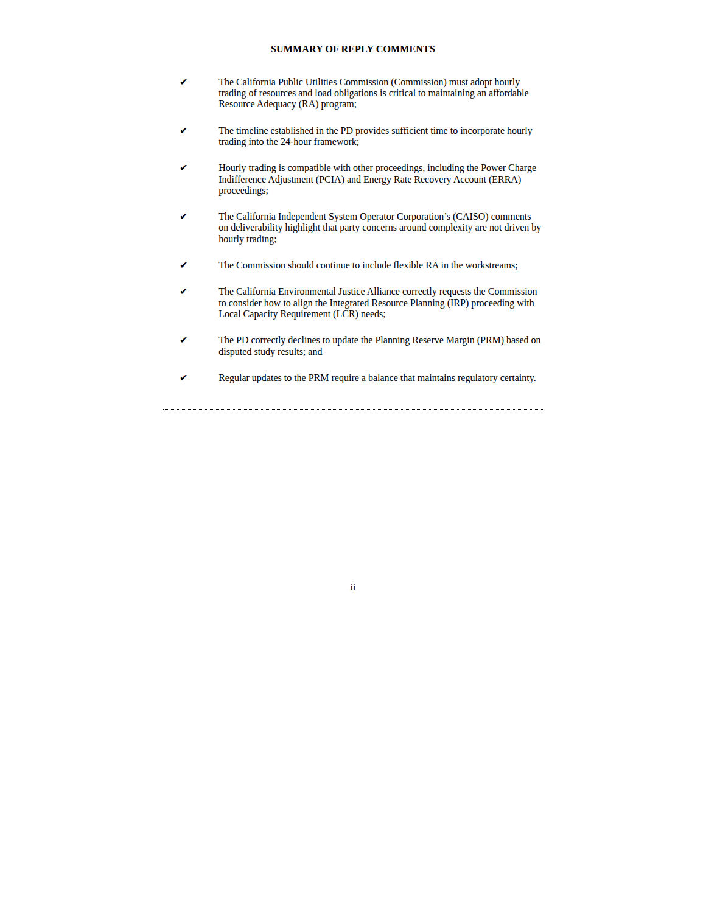Summary of Reply Comments
The California Public Utilities Commission (Commission) must adopt hourly trading of resources and load obligations is critical to maintaining an affordable Resource Adequacy (RA) program;
The timeline established in the PD provides sufficient time to incorporate hourly trading into the 24-hour framework;
Hourly trading is compatible with other proceedings, including the Power Charge Indifference Adjustment (PCIA) and Energy Rate Recovery Account (ERRA) proceedings;
The California Independent System Operator Corporation’s (CAISO) comments on deliverability highlight that party concerns around complexity are not driven by hourly trading;
The Commission should continue to include flexible RA in the workstreams;
The California Environmental Justice Alliance correctly requests the Commission to consider how to align the Integrated Resource Planning (IRP) proceeding with Local Capacity Requirement (LCR) needs;
The PD correctly declines to update the Planning Reserve Margin (PRM) based on disputed study results; and
Regular updates to the PRM require a balance that maintains regulatory certainty.
ii